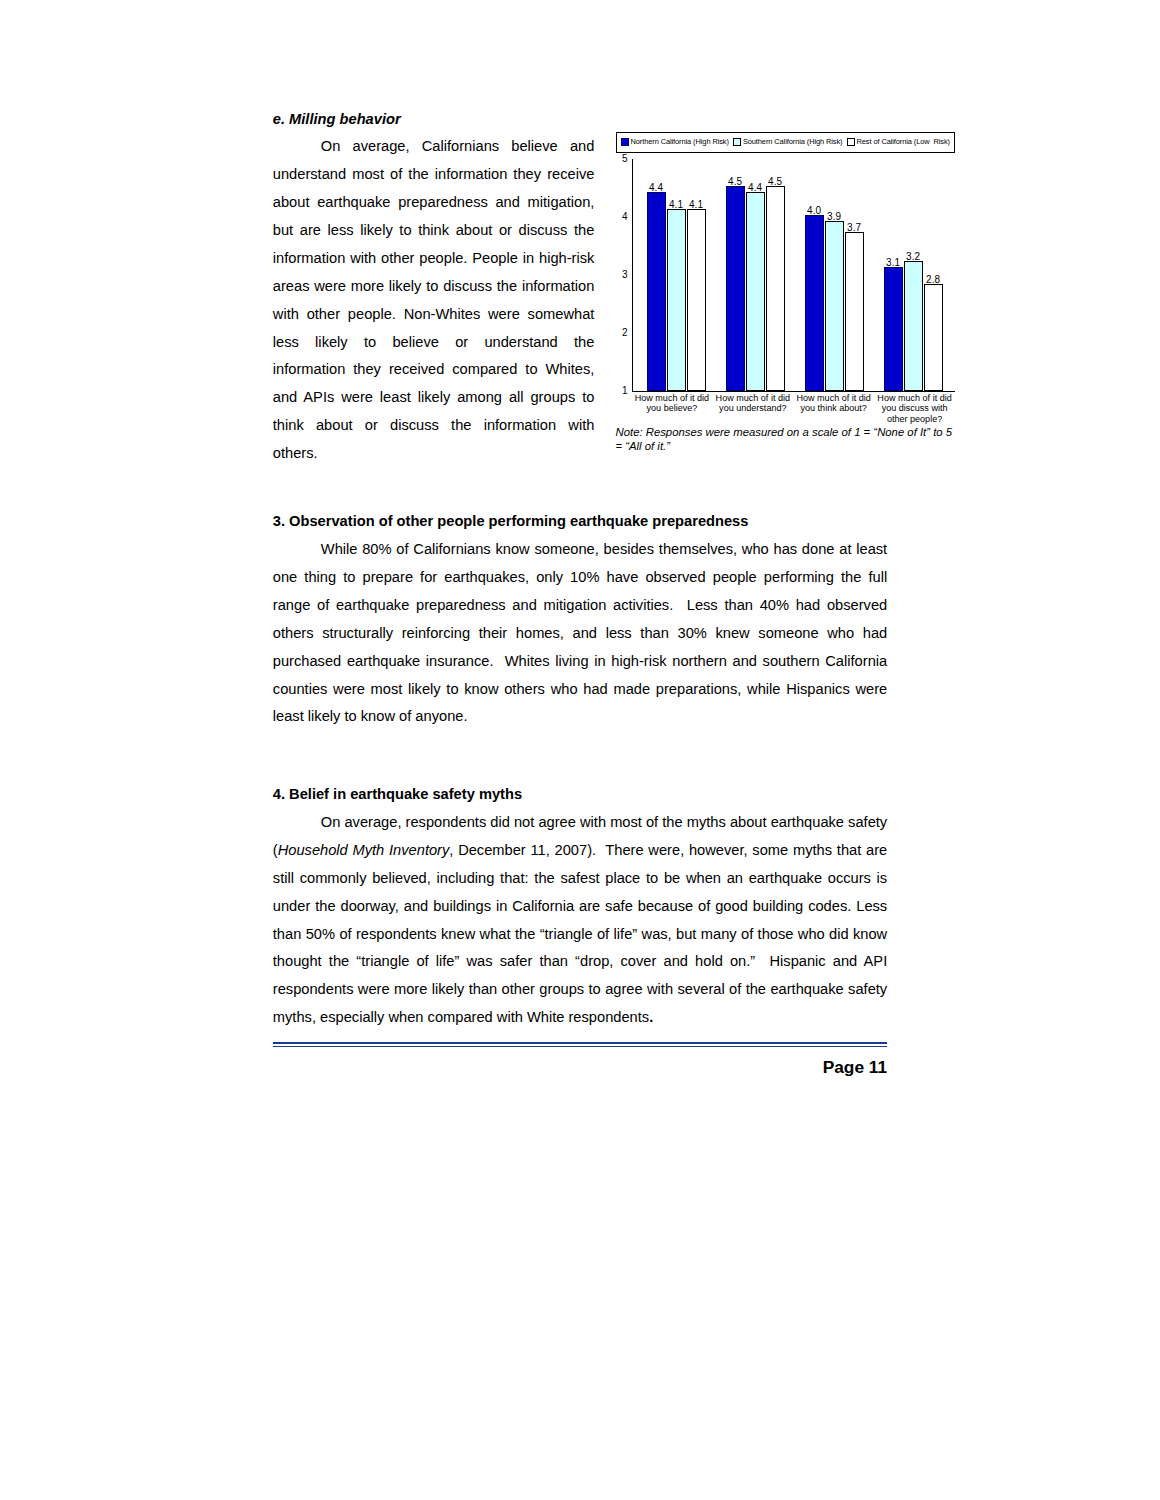e. Milling behavior
On average, Californians believe and understand most of the information they receive about earthquake preparedness and mitigation, but are less likely to think about or discuss the information with other people. People in high-risk areas were more likely to discuss the information with other people. Non-Whites were somewhat less likely to believe or understand the information they received compared to Whites, and APIs were least likely among all groups to think about or discuss the information with others.
Northern California (High Risk) Southern California (High Risk) Rest of California (Low Risk)
5
4
3
2
1
4.4
4.1
4.1
4.5
4.4
4.5
4.0
3.9
3.7
3.1
3.2
2.8
How much of it did you believe?
How much of it did you understand?
How much of it did you think about?
How much of it did you discuss with other people?
Note: Responses were measured on a scale of 1 = “None of It” to 5 = “All of it.”
3. Observation of other people performing earthquake preparedness
While 80% of Californians know someone, besides themselves, who has done at least one thing to prepare for earthquakes, only 10% have observed people performing the full range of earthquake preparedness and mitigation activities. Less than 40% had observed others structurally reinforcing their homes, and less than 30% knew someone who had purchased earthquake insurance. Whites living in high-risk northern and southern California counties were most likely to know others who had made preparations, while Hispanics were least likely to know of anyone.
4. Belief in earthquake safety myths
On average, respondents did not agree with most of the myths about earthquake safety (Household Myth Inventory, December 11, 2007). There were, however, some myths that are still commonly believed, including that: the safest place to be when an earthquake occurs is under the doorway, and buildings in California are safe because of good building codes. Less than 50% of respondents knew what the “triangle of life” was, but many of those who did know thought the “triangle of life” was safer than “drop, cover and hold on.” Hispanic and API respondents were more likely than other groups to agree with several of the earthquake safety myths, especially when compared with White respondents.
Page 11